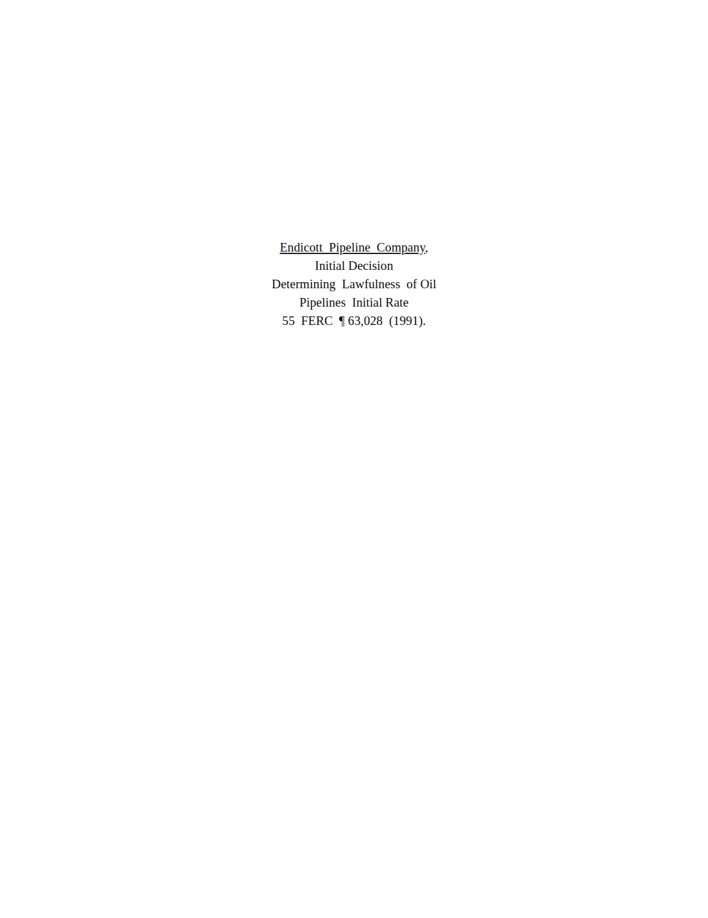Endicott Pipeline Company, Initial Decision Determining Lawfulness of Oil Pipelines Initial Rate 55 FERC ¶ 63,028 (1991).